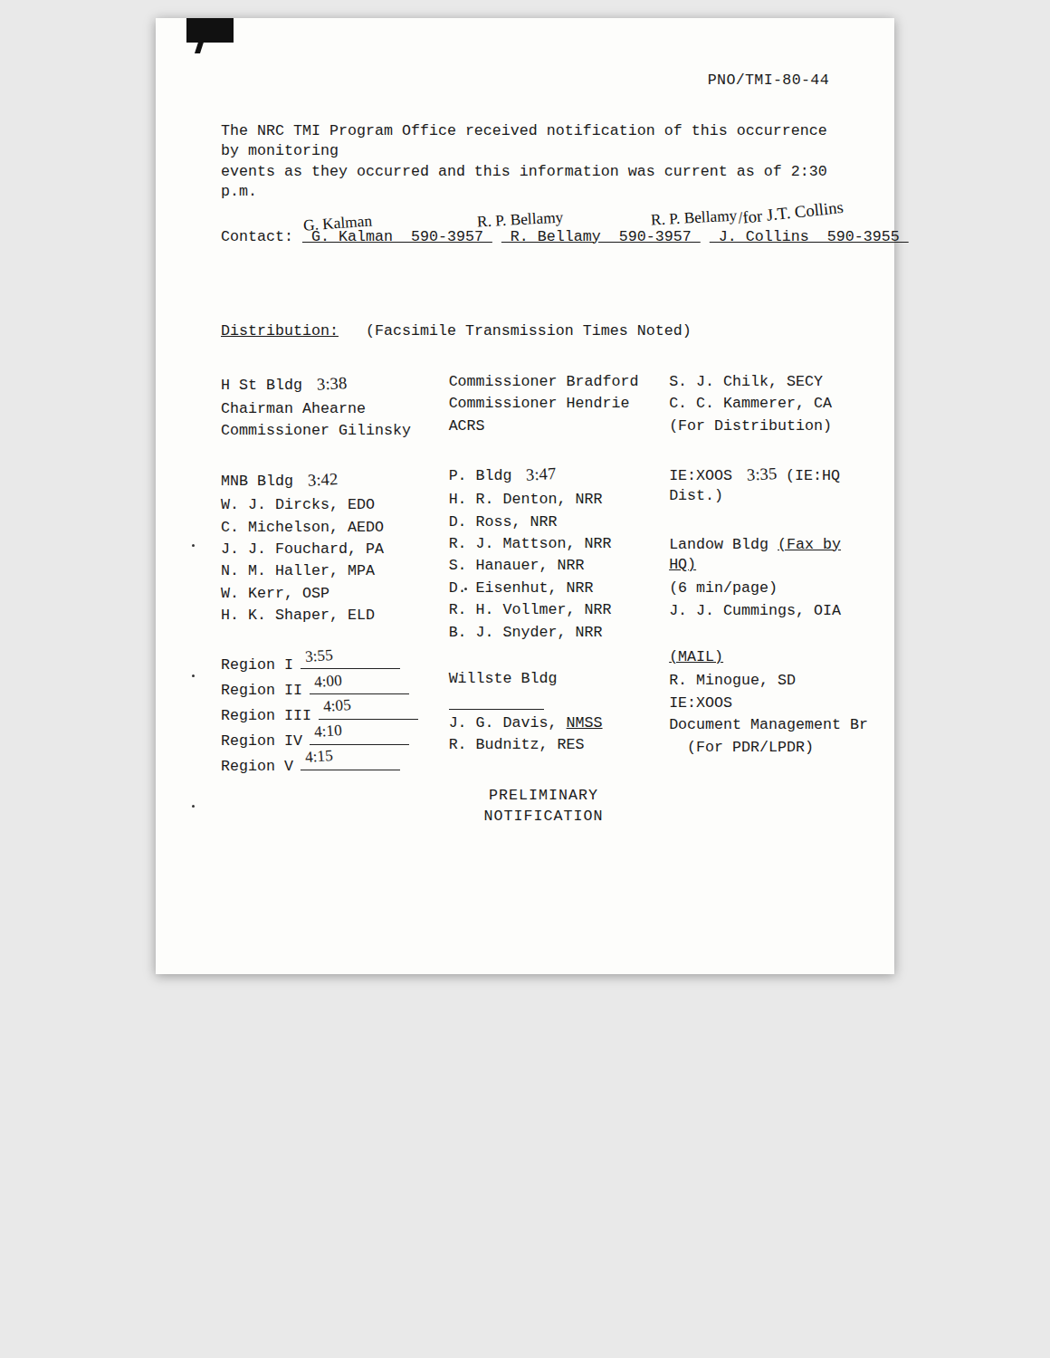PNO/TMI-80-44
The NRC TMI Program Office received notification of this occurrence by monitoring
events as they occurred and this information was current as of 2:30 p.m.
G. Kalman R. P. Bellamy R. P. Bellamy /for J.T. Collins Contact: G. Kalman 590-3957 R. Bellamy 590-3957 J. Collins 590-3955
Distribution: (Facsimile Transmission Times Noted)
H St Bldg 3:38
Chairman Ahearne
Commissioner Gilinsky
MNB Bldg 3:42
W. J. Dircks, EDO
C. Michelson, AEDO
J. J. Fouchard, PA
N. M. Haller, MPA
W. Kerr, OSP
H. K. Shaper, ELD
Region I 3:55
Region II 4:00
Region III 4:05
Region IV 4:10
Region V 4:15
Commissioner Bradford
Commissioner Hendrie
ACRS
P. Bldg 3:47
H. R. Denton, NRR
D. Ross, NRR
R. J. Mattson, NRR
S. Hanauer, NRR
D. Eisenhut, NRR
R. H. Vollmer, NRR
B. J. Snyder, NRR
Willste Bldg
J. G. Davis, NMSS
R. Budnitz, RES
PRELIMINARY NOTIFICATION
S. J. Chilk, SECY
C. C. Kammerer, CA
(For Distribution)
IE:XOOS 3:35 (IE:HQ Dist.)
Landow Bldg (Fax by HQ)
(6 min/page)
J. J. Cummings, OIA
(MAIL)
R. Minogue, SD
IE:XOOS
Document Management Br
(For PDR/LPDR)